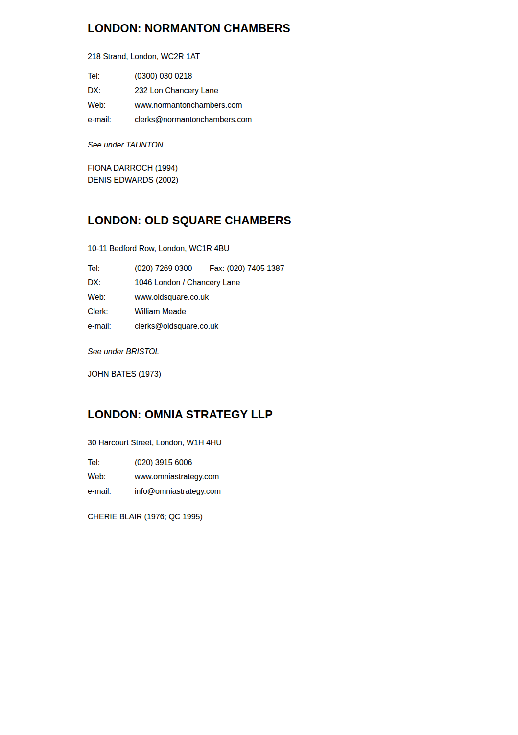LONDON: NORMANTON CHAMBERS
218 Strand, London, WC2R 1AT
| Tel: | (0300) 030 0218 |
| DX: | 232 Lon Chancery Lane |
| Web: | www.normantonchambers.com |
| e-mail: | clerks@normantonchambers.com |
See under TAUNTON
FIONA DARROCH (1994)
DENIS EDWARDS (2002)
LONDON: OLD SQUARE CHAMBERS
10-11 Bedford Row, London, WC1R 4BU
| Tel: | (020) 7269 0300 | Fax: (020) 7405 1387 |
| DX: | 1046 London / Chancery Lane |
| Web: | www.oldsquare.co.uk |
| Clerk: | William Meade |
| e-mail: | clerks@oldsquare.co.uk |
See under BRISTOL
JOHN BATES (1973)
LONDON: OMNIA STRATEGY LLP
30 Harcourt Street, London, W1H 4HU
| Tel: | (020) 3915 6006 |
| Web: | www.omniastrategy.com |
| e-mail: | info@omniastrategy.com |
CHERIE BLAIR (1976; QC 1995)